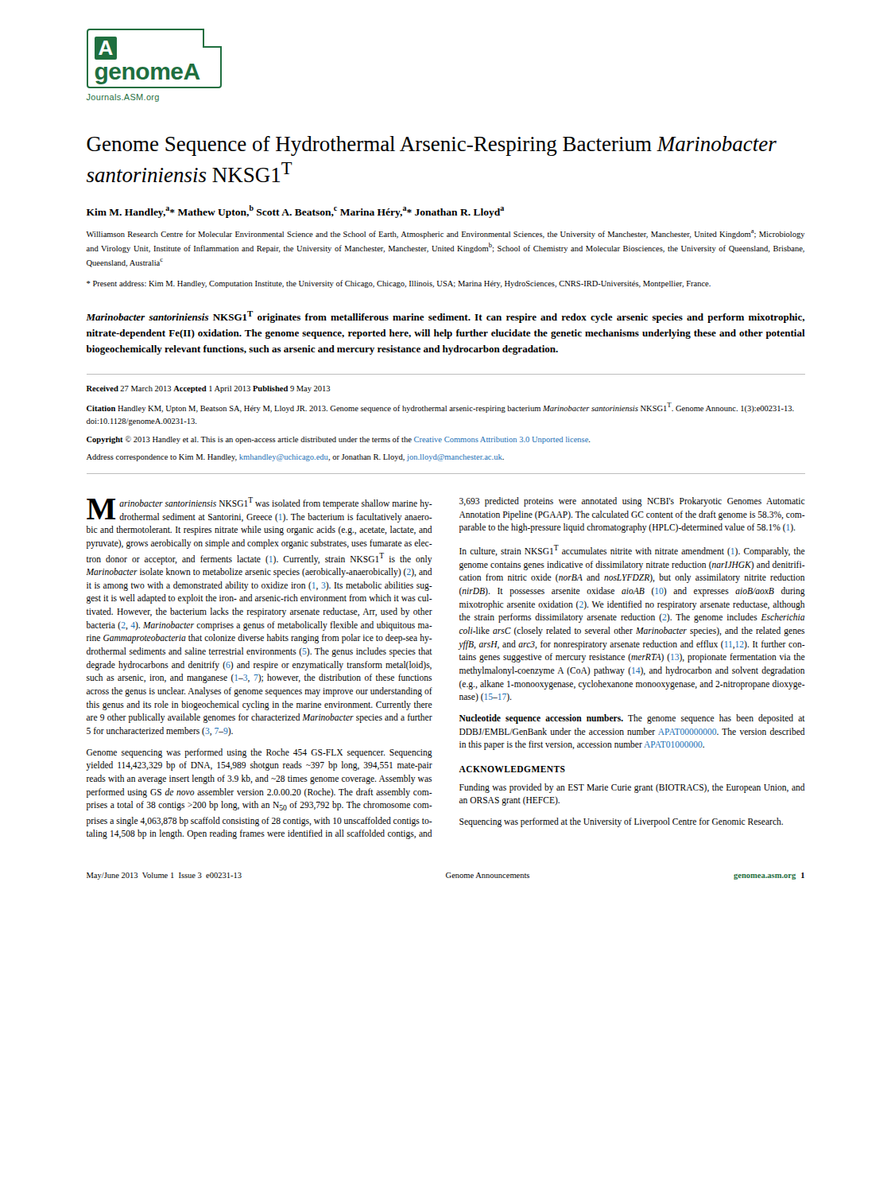AgenomeA
Journals.ASM.org
Genome Sequence of Hydrothermal Arsenic-Respiring Bacterium Marinobacter santoriniensis NKSG1T
Kim M. Handley,a* Mathew Upton,b Scott A. Beatson,c Marina Héry,a* Jonathan R. Lloyda
Williamson Research Centre for Molecular Environmental Science and the School of Earth, Atmospheric and Environmental Sciences, the University of Manchester, Manchester, United Kingdoma; Microbiology and Virology Unit, Institute of Inflammation and Repair, the University of Manchester, Manchester, United Kingdomb; School of Chemistry and Molecular Biosciences, the University of Queensland, Brisbane, Queensland, Australiac
* Present address: Kim M. Handley, Computation Institute, the University of Chicago, Chicago, Illinois, USA; Marina Héry, HydroSciences, CNRS-IRD-Universités, Montpellier, France.
Marinobacter santoriniensis NKSG1T originates from metalliferous marine sediment. It can respire and redox cycle arsenic species and perform mixotrophic, nitrate-dependent Fe(II) oxidation. The genome sequence, reported here, will help further elucidate the genetic mechanisms underlying these and other potential biogeochemically relevant functions, such as arsenic and mercury resistance and hydrocarbon degradation.
Received 27 March 2013 Accepted 1 April 2013 Published 9 May 2013
Citation Handley KM, Upton M, Beatson SA, Héry M, Lloyd JR. 2013. Genome sequence of hydrothermal arsenic-respiring bacterium Marinobacter santoriniensis NKSG1T. Genome Announc. 1(3):e00231-13. doi:10.1128/genomeA.00231-13.
Copyright © 2013 Handley et al. This is an open-access article distributed under the terms of the Creative Commons Attribution 3.0 Unported license.
Address correspondence to Kim M. Handley, kmhandley@uchicago.edu, or Jonathan R. Lloyd, jon.lloyd@manchester.ac.uk.
Marinobacter santoriniensis NKSG1T was isolated from temperate shallow marine hydrothermal sediment at Santorini, Greece (1). The bacterium is facultatively anaerobic and thermotolerant. It respires nitrate while using organic acids (e.g., acetate, lactate, and pyruvate), grows aerobically on simple and complex organic substrates, uses fumarate as electron donor or acceptor, and ferments lactate (1). Currently, strain NKSG1T is the only Marinobacter isolate known to metabolize arsenic species (aerobically-anaerobically) (2), and it is among two with a demonstrated ability to oxidize iron (1, 3). Its metabolic abilities suggest it is well adapted to exploit the iron- and arsenic-rich environment from which it was cultivated. However, the bacterium lacks the respiratory arsenate reductase, Arr, used by other bacteria (2, 4). Marinobacter comprises a genus of metabolically flexible and ubiquitous marine Gammaproteobacteria that colonize diverse habits ranging from polar ice to deep-sea hydrothermal sediments and saline terrestrial environments (5). The genus includes species that degrade hydrocarbons and denitrify (6) and respire or enzymatically transform metal(loid)s, such as arsenic, iron, and manganese (1–3, 7); however, the distribution of these functions across the genus is unclear. Analyses of genome sequences may improve our understanding of this genus and its role in biogeochemical cycling in the marine environment. Currently there are 9 other publically available genomes for characterized Marinobacter species and a further 5 for uncharacterized members (3, 7–9).
Genome sequencing was performed using the Roche 454 GS-FLX sequencer. Sequencing yielded 114,423,329 bp of DNA, 154,989 shotgun reads ~397 bp long, 394,551 mate-pair reads with an average insert length of 3.9 kb, and ~28 times genome coverage. Assembly was performed using GS de novo assembler version 2.0.00.20 (Roche). The draft assembly comprises a total of 38 contigs >200 bp long, with an N50 of 293,792 bp. The chromosome comprises a single 4,063,878 bp scaffold consisting of 28 contigs, with 10 unscaffolded contigs totaling 14,508 bp in length. Open reading frames were identified in all scaffolded contigs, and 3,693 predicted proteins were annotated using NCBI's Prokaryotic Genomes Automatic Annotation Pipeline (PGAAP). The calculated GC content of the draft genome is 58.3%, comparable to the high-pressure liquid chromatography (HPLC)-determined value of 58.1% (1).
In culture, strain NKSG1T accumulates nitrite with nitrate amendment (1). Comparably, the genome contains genes indicative of dissimilatory nitrate reduction (narIJHGK) and denitrification from nitric oxide (norBA and nosLYFDZR), but only assimilatory nitrite reduction (nirDB). It possesses arsenite oxidase aioAB (10) and expresses aioB/aoxB during mixotrophic arsenite oxidation (2). We identified no respiratory arsenate reductase, although the strain performs dissimilatory arsenate reduction (2). The genome includes Escherichia coli-like arsC (closely related to several other Marinobacter species), and the related genes yffB, arsH, and arc3, for nonrespiratory arsenate reduction and efflux (11,12). It further contains genes suggestive of mercury resistance (merRTA) (13), propionate fermentation via the methylmalonyl-coenzyme A (CoA) pathway (14), and hydrocarbon and solvent degradation (e.g., alkane 1-monooxygenase, cyclohexanone monooxygenase, and 2-nitropropane dioxygenase) (15–17).
Nucleotide sequence accession numbers. The genome sequence has been deposited at DDBJ/EMBL/GenBank under the accession number APAT00000000. The version described in this paper is the first version, accession number APAT01000000.
Acknowledgments
Funding was provided by an EST Marie Curie grant (BIOTRACS), the European Union, and an ORSAS grant (HEFCE).
Sequencing was performed at the University of Liverpool Centre for Genomic Research.
May/June 2013 Volume 1 Issue 3 e00231-13
Genome Announcements
genomea.asm.org 1